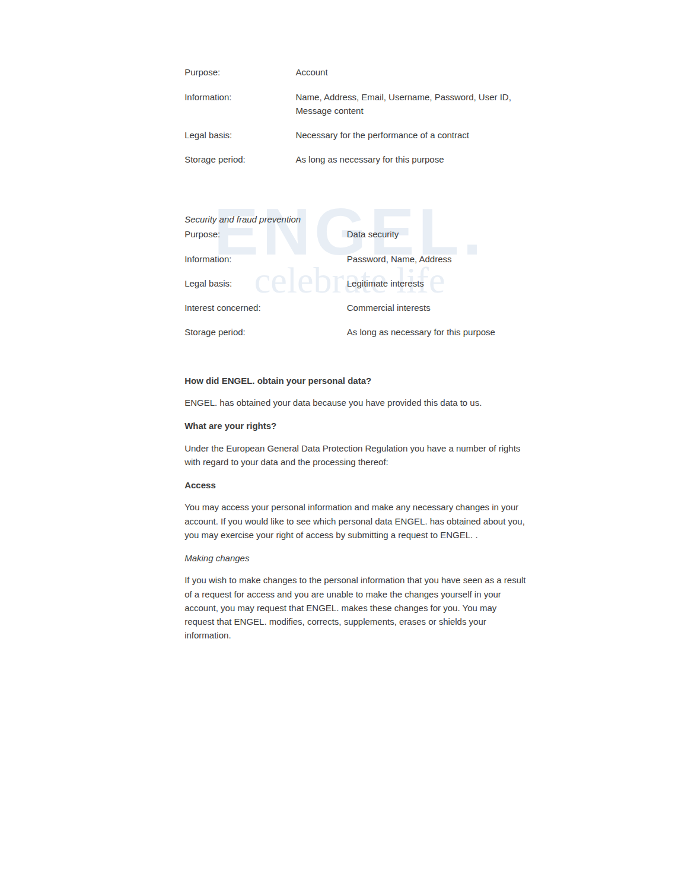ENGEL.
celebrate life
| Purpose: | Account |
| Information: | Name, Address, Email, Username, Password, User ID, Message content |
| Legal basis: | Necessary for the performance of a contract |
| Storage period: | As long as necessary for this purpose |
Security and fraud prevention
| Purpose: | Data security |
| Information: | Password, Name, Address |
| Legal basis: | Legitimate interests |
| Interest concerned: | Commercial interests |
| Storage period: | As long as necessary for this purpose |
How did ENGEL. obtain your personal data?
ENGEL. has obtained your data because you have provided this data to us.
What are your rights?
Under the European General Data Protection Regulation you have a number of rights with regard to your data and the processing thereof:
Access
You may access your personal information and make any necessary changes in your account. If you would like to see which personal data ENGEL. has obtained about you, you may exercise your right of access by submitting a request to ENGEL. .
Making changes
If you wish to make changes to the personal information that you have seen as a result of a request for access and you are unable to make the changes yourself in your account, you may request that ENGEL. makes these changes for you. You may request that ENGEL. modifies, corrects, supplements, erases or shields your information.